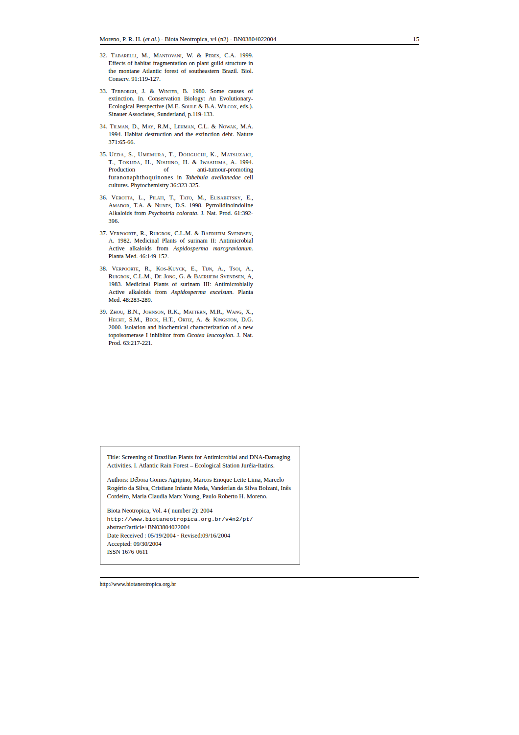Moreno, P. R. H. (et al.) - Biota Neotropica, v4 (n2) - BN03804022004
15
32. Tabarelli, M., Mantovani, W. & Peres, C.A. 1999. Effects of habitat fragmentation on plant guild structure in the montane Atlantic forest of southeastern Brazil. Biol. Conserv. 91:119-127.
33. Terborgh, J. & Winter, B. 1980. Some causes of extinction. In. Conservation Biology: An Evolutionary-Ecological Perspective (M.E. Soule & B.A. Wilcox, eds.). Sinauer Associates, Sunderland, p.119-133.
34. Tilman, D., May, R.M., Lehman, C.L. & Nowak, M.A. 1994. Habitat destruction and the extinction debt. Nature 371:65-66.
35. Ueda, S., Umemura, T., Dohguchi, K., Matsuzaki, T., Tokuda, H., Nishino, H. & Iwashima, A. 1994. Production of anti-tumour-promoting furanonaphthoquinones in Tabebuia avellanedae cell cultures. Phytochemistry 36:323-325.
36. Verotta, L., Pilati, T., Tato, M., Elisabetsky, E., Amador, T.A. & Nunes, D.S. 1998. Pyrrolidinoindoline Alkaloids from Psychotria colorata. J. Nat. Prod. 61:392-396.
37. Verpoorte, R., Ruigrok, C.L.M. & Baerheim Svendsen, A. 1982. Medicinal Plants of surinam II: Antimicrobial Active alkaloids from Aspidosperma marcgravianum. Planta Med. 46:149-152.
38. Verpoorte, R., Kos-Kuyck, E., Tijn, A., Tsoi, A., Ruigrok, C.L.M., De Jong, G. & Baerheim Svendsen, A, 1983. Medicinal Plants of surinam III: Antimicrobially Active alkaloids from Aspidosperma excelsum. Planta Med. 48:283-289.
39. Zhou, B.N., Johnson, R.K., Mattern, M.R., Wang, X., Hecht, S.M., Beck, H.T., Ortiz, A. & Kingston, D.G. 2000. Isolation and biochemical characterization of a new topoisomerase I inhibitor from Ocotea leucoxylon. J. Nat. Prod. 63:217-221.
Title: Screening of Brazilian Plants for Antimicrobial and DNA-Damaging Activities. I. Atlantic Rain Forest – Ecological Station Juréia-Itatins.
Authors: Débora Gomes Agripino, Marcos Enoque Leite Lima, Marcelo Rogério da Silva, Cristiane Infante Meda, Vanderlan da Silva Bolzani, Inês Cordeiro, Maria Claudia Marx Young, Paulo Roberto H. Moreno.
Biota Neotropica, Vol. 4 ( number 2): 2004
http://www.biotaneotropica.org.br/v4n2/pt/
abstract?article+BN03804022004
Date Received : 05/19/2004 - Revised:09/16/2004
Accepted: 09/30/2004
ISSN 1676-0611
http://www.biotaneotropica.org.br